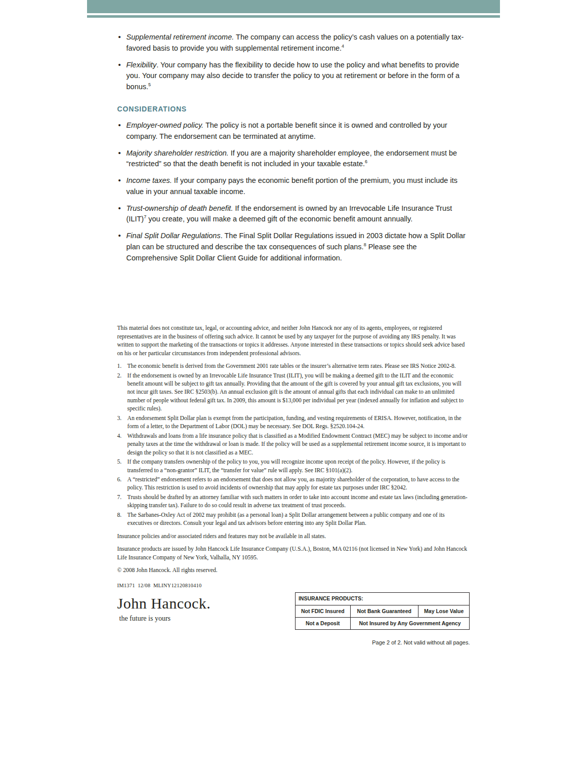Supplemental retirement income. The company can access the policy’s cash values on a potentially tax-favored basis to provide you with supplemental retirement income.4
Flexibility. Your company has the flexibility to decide how to use the policy and what benefits to provide you. Your company may also decide to transfer the policy to you at retirement or before in the form of a bonus.5
Considerations
Employer-owned policy. The policy is not a portable benefit since it is owned and controlled by your company. The endorsement can be terminated at anytime.
Majority shareholder restriction. If you are a majority shareholder employee, the endorsement must be “restricted” so that the death benefit is not included in your taxable estate.6
Income taxes. If your company pays the economic benefit portion of the premium, you must include its value in your annual taxable income.
Trust-ownership of death benefit. If the endorsement is owned by an Irrevocable Life Insurance Trust (ILIT)7 you create, you will make a deemed gift of the economic benefit amount annually.
Final Split Dollar Regulations. The Final Split Dollar Regulations issued in 2003 dictate how a Split Dollar plan can be structured and describe the tax consequences of such plans.8 Please see the Comprehensive Split Dollar Client Guide for additional information.
This material does not constitute tax, legal, or accounting advice, and neither John Hancock nor any of its agents, employees, or registered representatives are in the business of offering such advice. It cannot be used by any taxpayer for the purpose of avoiding any IRS penalty. It was written to support the marketing of the transactions or topics it addresses. Anyone interested in these transactions or topics should seek advice based on his or her particular circumstances from independent professional advisors.
The economic benefit is derived from the Government 2001 rate tables or the insurer’s alternative term rates. Please see IRS Notice 2002-8.
If the endorsement is owned by an Irrevocable Life Insurance Trust (ILIT), you will be making a deemed gift to the ILIT and the economic benefit amount will be subject to gift tax annually. Providing that the amount of the gift is covered by your annual gift tax exclusions, you will not incur gift taxes. See IRC §2503(b). An annual exclusion gift is the amount of annual gifts that each individual can make to an unlimited number of people without federal gift tax. In 2009, this amount is $13,000 per individual per year (indexed annually for inflation and subject to specific rules).
An endorsement Split Dollar plan is exempt from the participation, funding, and vesting requirements of ERISA. However, notification, in the form of a letter, to the Department of Labor (DOL) may be necessary. See DOL Regs. §2520.104-24.
Withdrawals and loans from a life insurance policy that is classified as a Modified Endowment Contract (MEC) may be subject to income and/or penalty taxes at the time the withdrawal or loan is made. If the policy will be used as a supplemental retirement income source, it is important to design the policy so that it is not classified as a MEC.
If the company transfers ownership of the policy to you, you will recognize income upon receipt of the policy. However, if the policy is transferred to a “non-grantor” ILIT, the “transfer for value” rule will apply. See IRC §101(a)(2).
A “restricted” endorsement refers to an endorsement that does not allow you, as majority shareholder of the corporation, to have access to the policy. This restriction is used to avoid incidents of ownership that may apply for estate tax purposes under IRC §2042.
Trusts should be drafted by an attorney familiar with such matters in order to take into account income and estate tax laws (including generation-skipping transfer tax). Failure to do so could result in adverse tax treatment of trust proceeds.
The Sarbanes-Oxley Act of 2002 may prohibit (as a personal loan) a Split Dollar arrangement between a public company and one of its executives or directors. Consult your legal and tax advisors before entering into any Split Dollar Plan.
Insurance policies and/or associated riders and features may not be available in all states.
Insurance products are issued by John Hancock Life Insurance Company (U.S.A.), Boston, MA 02116 (not licensed in New York) and John Hancock Life Insurance Company of New York, Valhalla, NY 10595.
© 2008 John Hancock. All rights reserved.
IM1371 12/08 MLINY12120810410
John Hancock.
the future is yours
| INSURANCE PRODUCTS: |
| Not FDIC Insured | Not Bank Guaranteed | May Lose Value |
| Not a Deposit | Not Insured by Any Government Agency |
Page 2 of 2. Not valid without all pages.